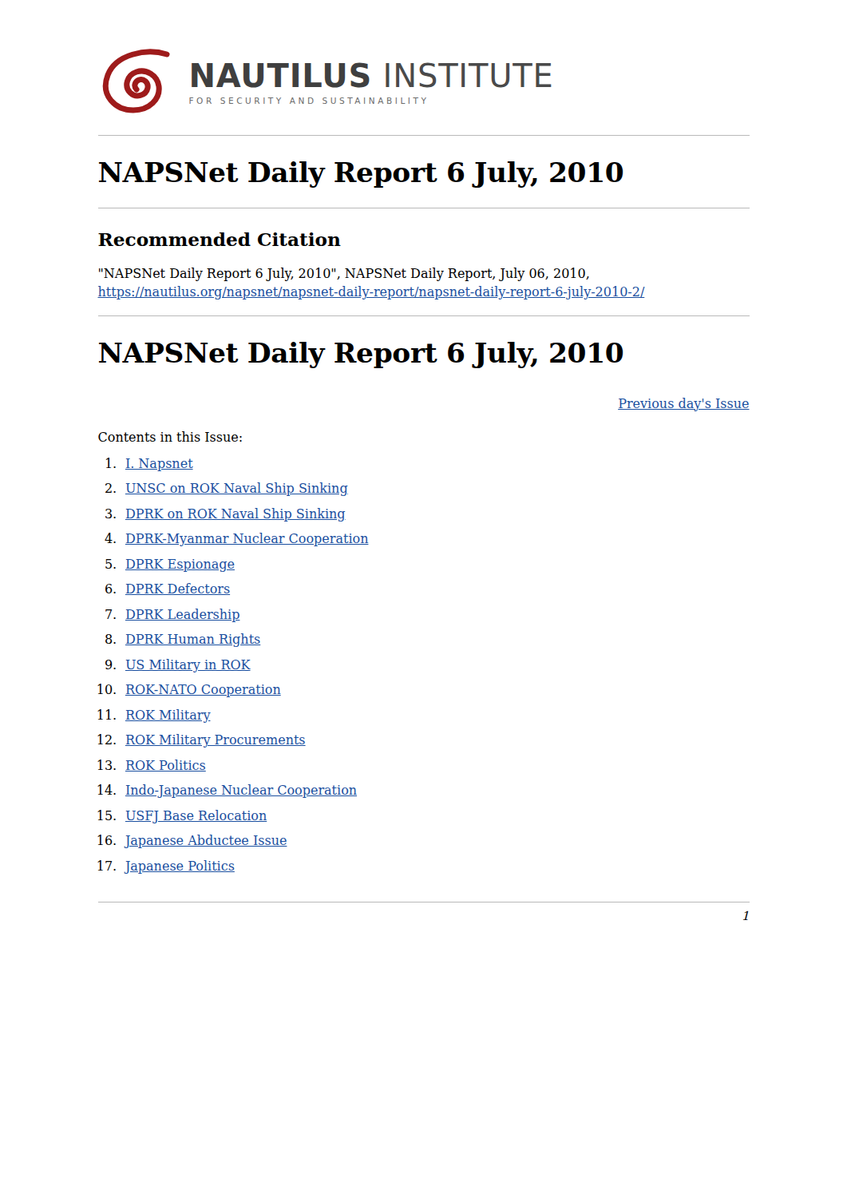NAUTILUS INSTITUTE
FOR SECURITY AND SUSTAINABILITY
NAPSNet Daily Report 6 July, 2010
Recommended Citation
"NAPSNet Daily Report 6 July, 2010", NAPSNet Daily Report, July 06, 2010,
https://nautilus.org/napsnet/napsnet-daily-report/napsnet-daily-report-6-july-2010-2/
NAPSNet Daily Report 6 July, 2010
Previous day's Issue
Contents in this Issue:
I. Napsnet
UNSC on ROK Naval Ship Sinking
DPRK on ROK Naval Ship Sinking
DPRK-Myanmar Nuclear Cooperation
DPRK Espionage
DPRK Defectors
DPRK Leadership
DPRK Human Rights
US Military in ROK
ROK-NATO Cooperation
ROK Military
ROK Military Procurements
ROK Politics
Indo-Japanese Nuclear Cooperation
USFJ Base Relocation
Japanese Abductee Issue
Japanese Politics
1